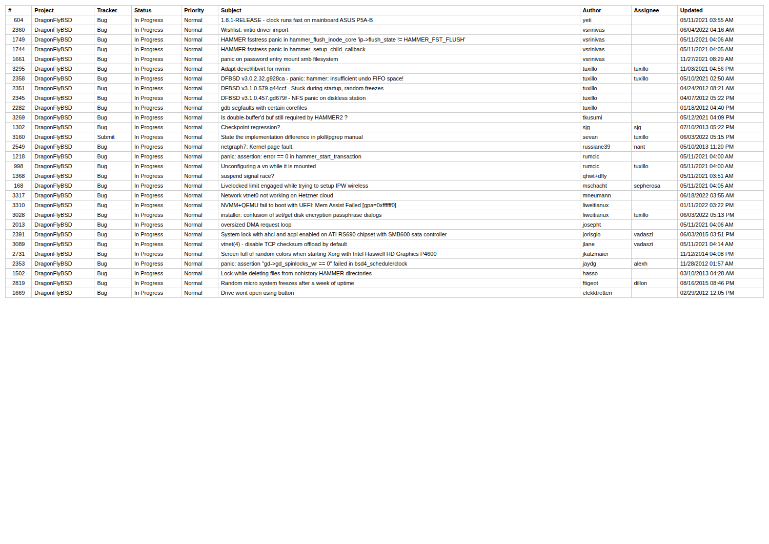| # | Project | Tracker | Status | Priority | Subject | Author | Assignee | Updated |
| --- | --- | --- | --- | --- | --- | --- | --- | --- |
| 604 | DragonFlyBSD | Bug | In Progress | Normal | 1.8.1-RELEASE - clock runs fast on mainboard ASUS P5A-B | yeti | | 05/11/2021 03:55 AM |
| 2360 | DragonFlyBSD | Bug | In Progress | Normal | Wishlist: virtio driver import | vsrinivas | | 06/04/2022 04:16 AM |
| 1749 | DragonFlyBSD | Bug | In Progress | Normal | HAMMER fsstress panic in hammer_flush_inode_core 'ip->flush_state != HAMMER_FST_FLUSH' | vsrinivas | | 05/11/2021 04:06 AM |
| 1744 | DragonFlyBSD | Bug | In Progress | Normal | HAMMER fsstress panic in hammer_setup_child_callback | vsrinivas | | 05/11/2021 04:05 AM |
| 1661 | DragonFlyBSD | Bug | In Progress | Normal | panic on password entry mount smb filesystem | vsrinivas | | 11/27/2021 08:29 AM |
| 3295 | DragonFlyBSD | Bug | In Progress | Normal | Adapt devel/libvirt for nvmm | tuxillo | tuxillo | 11/03/2021 04:56 PM |
| 2358 | DragonFlyBSD | Bug | In Progress | Normal | DFBSD v3.0.2.32.g928ca - panic: hammer: insufficient undo FIFO space! | tuxillo | tuxillo | 05/10/2021 02:50 AM |
| 2351 | DragonFlyBSD | Bug | In Progress | Normal | DFBSD v3.1.0.579.g44ccf - Stuck during startup, random freezes | tuxillo | | 04/24/2012 08:21 AM |
| 2345 | DragonFlyBSD | Bug | In Progress | Normal | DFBSD v3.1.0.457.gd679f - NFS panic on diskless station | tuxillo | | 04/07/2012 05:22 PM |
| 2282 | DragonFlyBSD | Bug | In Progress | Normal | gdb segfaults with certain corefiles | tuxillo | | 01/18/2012 04:40 PM |
| 3269 | DragonFlyBSD | Bug | In Progress | Normal | Is double-buffer'd buf still required by HAMMER2 ? | tkusumi | | 05/12/2021 04:09 PM |
| 1302 | DragonFlyBSD | Bug | In Progress | Normal | Checkpoint regression? | sjg | sjg | 07/10/2013 05:22 PM |
| 3160 | DragonFlyBSD | Submit | In Progress | Normal | State the implementation difference in pkill/pgrep manual | sevan | tuxillo | 06/03/2022 05:15 PM |
| 2549 | DragonFlyBSD | Bug | In Progress | Normal | netgraph7: Kernel page fault. | russiane39 | nant | 05/10/2013 11:20 PM |
| 1218 | DragonFlyBSD | Bug | In Progress | Normal | panic: assertion: error == 0 in hammer_start_transaction | rumcic | | 05/11/2021 04:00 AM |
| 998 | DragonFlyBSD | Bug | In Progress | Normal | Unconfiguring a vn while it is mounted | rumcic | tuxillo | 05/11/2021 04:00 AM |
| 1368 | DragonFlyBSD | Bug | In Progress | Normal | suspend signal race? | qhwt+dfly | | 05/11/2021 03:51 AM |
| 168 | DragonFlyBSD | Bug | In Progress | Normal | Livelocked limit engaged while trying to setup IPW wireless | mschacht | sepherosa | 05/11/2021 04:05 AM |
| 3317 | DragonFlyBSD | Bug | In Progress | Normal | Network vtnet0 not working on Hetzner cloud | mneumann | | 06/18/2022 03:55 AM |
| 3310 | DragonFlyBSD | Bug | In Progress | Normal | NVMM+QEMU fail to boot with UEFI: Mem Assist Failed [gpa=0xffffff0] | liweitianux | | 01/11/2022 03:22 PM |
| 3028 | DragonFlyBSD | Bug | In Progress | Normal | installer: confusion of set/get disk encryption passphrase dialogs | liweitianux | tuxillo | 06/03/2022 05:13 PM |
| 2013 | DragonFlyBSD | Bug | In Progress | Normal | oversized DMA request loop | josepht | | 05/11/2021 04:06 AM |
| 2391 | DragonFlyBSD | Bug | In Progress | Normal | System lock with ahci and acpi enabled on ATI RS690 chipset with SMB600 sata controller | jorisgio | vadaszi | 06/03/2015 03:51 PM |
| 3089 | DragonFlyBSD | Bug | In Progress | Normal | vtnet(4) - disable TCP checksum offload by default | jlane | vadaszi | 05/11/2021 04:14 AM |
| 2731 | DragonFlyBSD | Bug | In Progress | Normal | Screen full of random colors when starting Xorg with Intel Haswell HD Graphics P4600 | jkatzmaier | | 11/12/2014 04:08 PM |
| 2353 | DragonFlyBSD | Bug | In Progress | Normal | panic: assertion "gd->gd_spinlocks_wr == 0" failed in bsd4_schedulerclock | jaydg | alexh | 11/28/2012 01:57 AM |
| 1502 | DragonFlyBSD | Bug | In Progress | Normal | Lock while deleting files from nohistory HAMMER directories | hasso | | 03/10/2013 04:28 AM |
| 2819 | DragonFlyBSD | Bug | In Progress | Normal | Random micro system freezes after a week of uptime | ftigeot | dillon | 08/16/2015 08:46 PM |
| 1669 | DragonFlyBSD | Bug | In Progress | Normal | Drive wont open using button | elekktretterr | | 02/29/2012 12:05 PM |